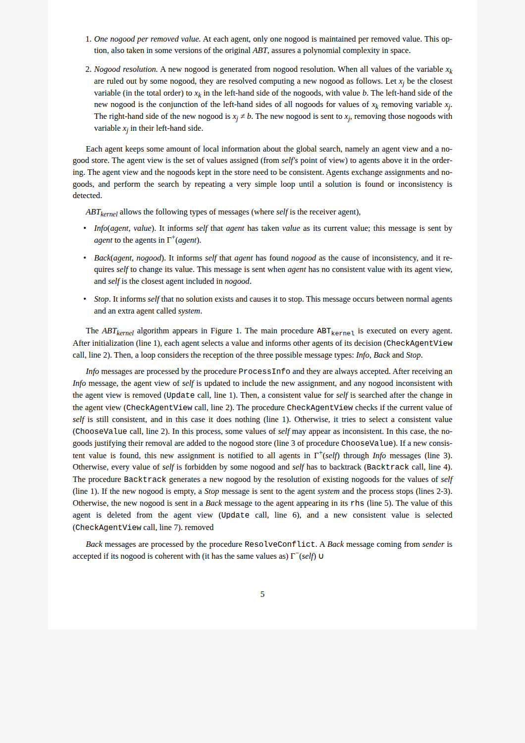One nogood per removed value. At each agent, only one nogood is maintained per removed value. This option, also taken in some versions of the original ABT, assures a polynomial complexity in space.
Nogood resolution. A new nogood is generated from nogood resolution. When all values of the variable xk are ruled out by some nogood, they are resolved computing a new nogood as follows. Let xj be the closest variable (in the total order) to xk in the left-hand side of the nogoods, with value b. The left-hand side of the new nogood is the conjunction of the left-hand sides of all nogoods for values of xk removing variable xj. The right-hand side of the new nogood is xj ≠ b. The new nogood is sent to xj, removing those nogoods with variable xj in their left-hand side.
Each agent keeps some amount of local information about the global search, namely an agent view and a nogood store. The agent view is the set of values assigned (from self′s point of view) to agents above it in the ordering. The agent view and the nogoods kept in the store need to be consistent. Agents exchange assignments and nogoods, and perform the search by repeating a very simple loop until a solution is found or inconsistency is detected.
ABTkernel allows the following types of messages (where self is the receiver agent),
Info(agent, value). It informs self that agent has taken value as its current value; this message is sent by agent to the agents in Γ+(agent).
Back(agent, nogood). It informs self that agent has found nogood as the cause of inconsistency, and it requires self to change its value. This message is sent when agent has no consistent value with its agent view, and self is the closest agent included in nogood.
Stop. It informs self that no solution exists and causes it to stop. This message occurs between normal agents and an extra agent called system.
The ABTkernel algorithm appears in Figure 1. The main procedure ABTkernel is executed on every agent. After initialization (line 1), each agent selects a value and informs other agents of its decision (CheckAgentView call, line 2). Then, a loop considers the reception of the three possible message types: Info, Back and Stop.
Info messages are processed by the procedure ProcessInfo and they are always accepted. After receiving an Info message, the agent view of self is updated to include the new assignment, and any nogood inconsistent with the agent view is removed (Update call, line 1). Then, a consistent value for self is searched after the change in the agent view (CheckAgentView call, line 2). The procedure CheckAgentView checks if the current value of self is still consistent, and in this case it does nothing (line 1). Otherwise, it tries to select a consistent value (ChooseValue call, line 2). In this process, some values of self may appear as inconsistent. In this case, the nogoods justifying their removal are added to the nogood store (line 3 of procedure ChooseValue). If a new consistent value is found, this new assignment is notified to all agents in Γ+(self) through Info messages (line 3). Otherwise, every value of self is forbidden by some nogood and self has to backtrack (Backtrack call, line 4). The procedure Backtrack generates a new nogood by the resolution of existing nogoods for the values of self (line 1). If the new nogood is empty, a Stop message is sent to the agent system and the process stops (lines 2-3). Otherwise, the new nogood is sent in a Back message to the agent appearing in its rhs (line 5). The value of this agent is deleted from the agent view (Update call, line 6), and a new consistent value is selected (CheckAgentView call, line 7). removed
Back messages are processed by the procedure ResolveConflict. A Back message coming from sender is accepted if its nogood is coherent with (it has the same values as) Γ−(self) ∪
5